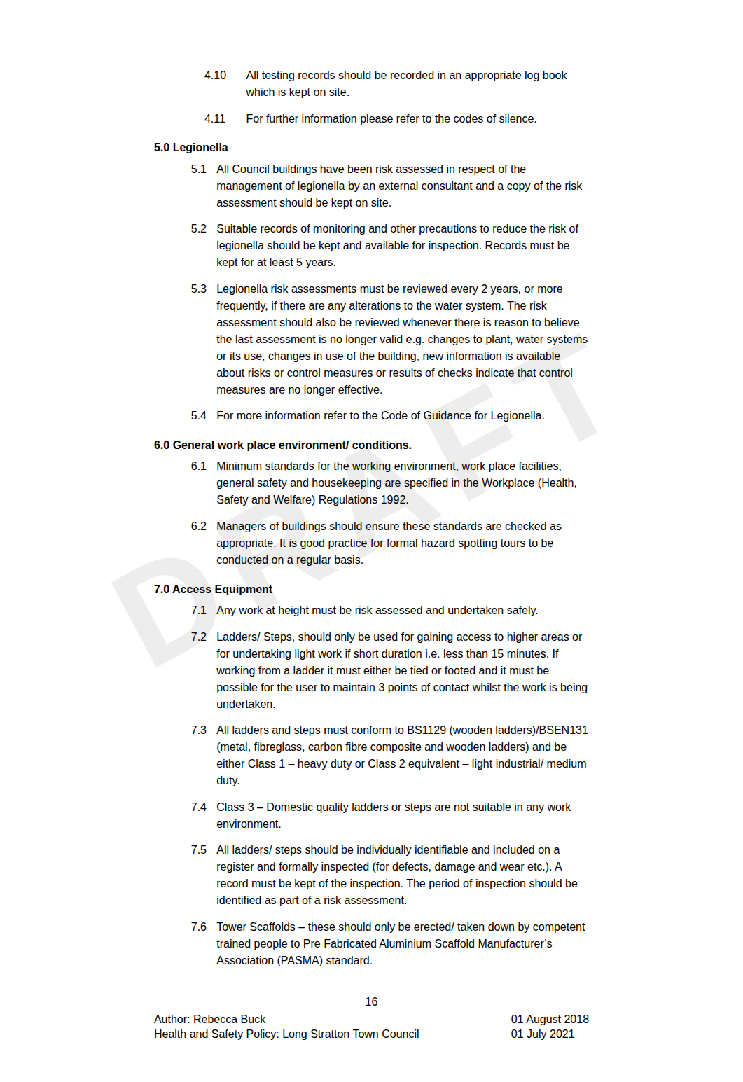DRAFT
4.10 All testing records should be recorded in an appropriate log book which is kept on site.
4.11 For further information please refer to the codes of silence.
5.0 Legionella
5.1 All Council buildings have been risk assessed in respect of the management of legionella by an external consultant and a copy of the risk assessment should be kept on site.
5.2 Suitable records of monitoring and other precautions to reduce the risk of legionella should be kept and available for inspection. Records must be kept for at least 5 years.
5.3 Legionella risk assessments must be reviewed every 2 years, or more frequently, if there are any alterations to the water system. The risk assessment should also be reviewed whenever there is reason to believe the last assessment is no longer valid e.g. changes to plant, water systems or its use, changes in use of the building, new information is available about risks or control measures or results of checks indicate that control measures are no longer effective.
5.4 For more information refer to the Code of Guidance for Legionella.
6.0 General work place environment/ conditions.
6.1 Minimum standards for the working environment, work place facilities, general safety and housekeeping are specified in the Workplace (Health, Safety and Welfare) Regulations 1992.
6.2 Managers of buildings should ensure these standards are checked as appropriate. It is good practice for formal hazard spotting tours to be conducted on a regular basis.
7.0 Access Equipment
7.1 Any work at height must be risk assessed and undertaken safely.
7.2 Ladders/ Steps, should only be used for gaining access to higher areas or for undertaking light work if short duration i.e. less than 15 minutes. If working from a ladder it must either be tied or footed and it must be possible for the user to maintain 3 points of contact whilst the work is being undertaken.
7.3 All ladders and steps must conform to BS1129 (wooden ladders)/BSEN131 (metal, fibreglass, carbon fibre composite and wooden ladders) and be either Class 1 – heavy duty or Class 2 equivalent – light industrial/ medium duty.
7.4 Class 3 – Domestic quality ladders or steps are not suitable in any work environment.
7.5 All ladders/ steps should be individually identifiable and included on a register and formally inspected (for defects, damage and wear etc.). A record must be kept of the inspection. The period of inspection should be identified as part of a risk assessment.
7.6 Tower Scaffolds – these should only be erected/ taken down by competent trained people to Pre Fabricated Aluminium Scaffold Manufacturer’s Association (PASMA) standard.
16
Author: Rebecca Buck
Health and Safety Policy: Long Stratton Town Council
01 August 2018
01 July 2021